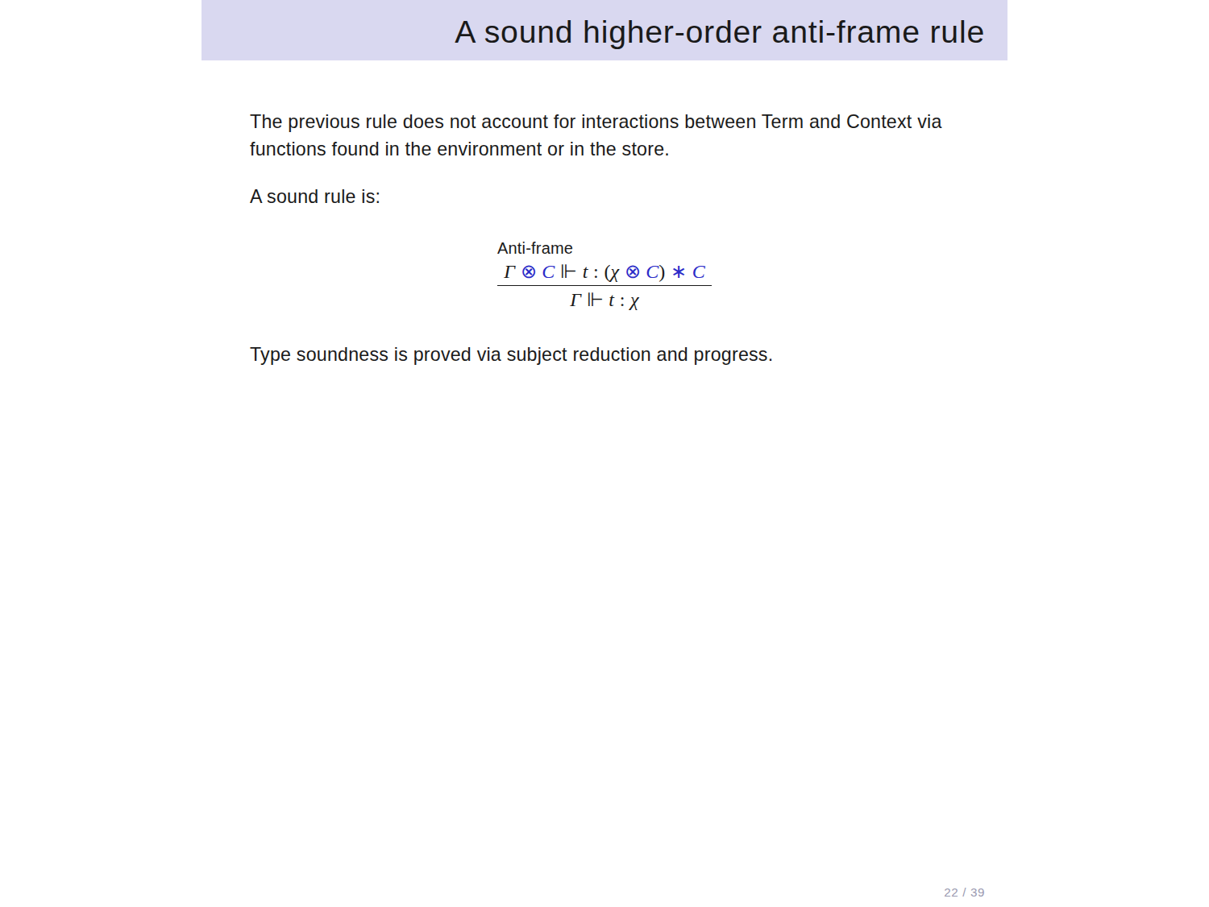A sound higher-order anti-frame rule
The previous rule does not account for interactions between Term and Context via functions found in the environment or in the store.
A sound rule is:
Anti-frame
Γ ⊗ C ⊩ t : (χ ⊗ C) ∗ C
Γ ⊩ t : χ
Type soundness is proved via subject reduction and progress.
22 / 39